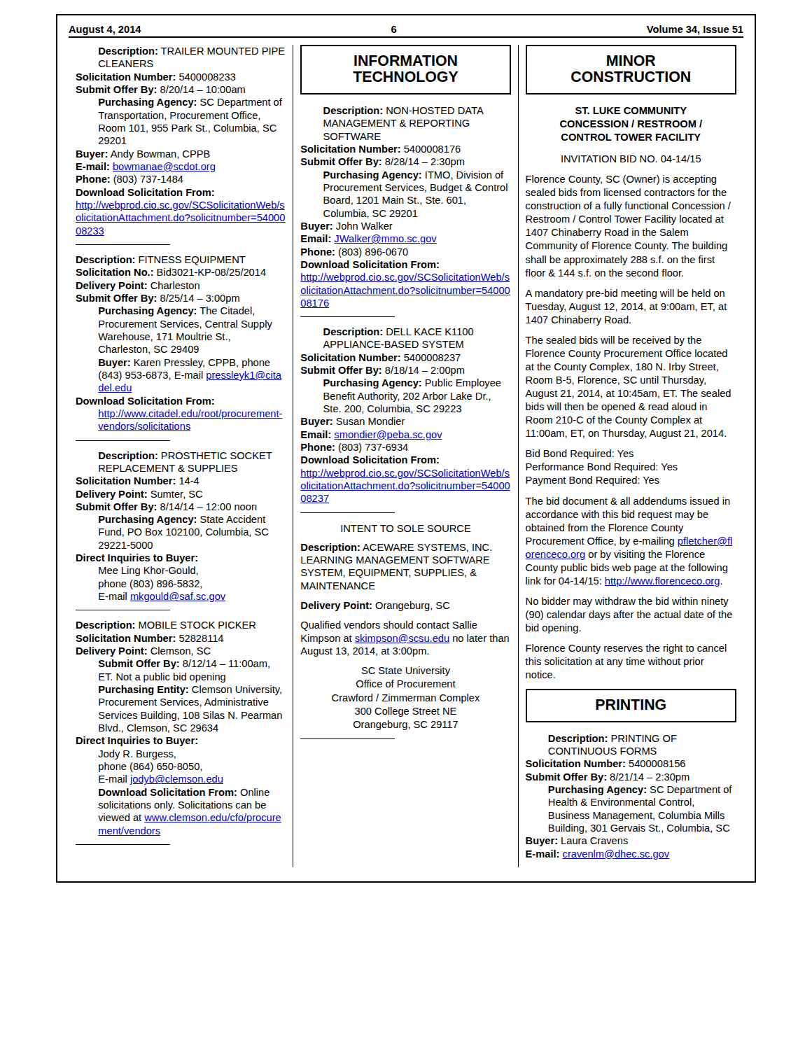August 4, 2014
6
Volume 34, Issue 51
Description: TRAILER MOUNTED PIPE CLEANERS
Solicitation Number: 5400008233
Submit Offer By: 8/20/14 – 10:00am
Purchasing Agency: SC Department of Transportation, Procurement Office, Room 101, 955 Park St., Columbia, SC 29201
Buyer: Andy Bowman, CPPB
E-mail: bowmanae@scdot.org
Phone: (803) 737-1484
Download Solicitation From:
http://webprod.cio.sc.gov/SCSolicitationWeb/solicitationAttachment.do?solicitnumber=5400008233
Description: FITNESS EQUIPMENT
Solicitation No.: Bid3021-KP-08/25/2014
Delivery Point: Charleston
Submit Offer By: 8/25/14 – 3:00pm
Purchasing Agency: The Citadel, Procurement Services, Central Supply Warehouse, 171 Moultrie St., Charleston, SC 29409
Buyer: Karen Pressley, CPPB, phone (843) 953-6873, E-mail pressleyk1@citadel.edu
Download Solicitation From:
http://www.citadel.edu/root/procurement-vendors/solicitations
Description: PROSTHETIC SOCKET REPLACEMENT & SUPPLIES
Solicitation Number: 14-4
Delivery Point: Sumter, SC
Submit Offer By: 8/14/14 – 12:00 noon
Purchasing Agency: State Accident Fund, PO Box 102100, Columbia, SC 29221-5000
Direct Inquiries to Buyer:
Mee Ling Khor-Gould,
phone (803) 896-5832,
E-mail mkgould@saf.sc.gov
Description: MOBILE STOCK PICKER
Solicitation Number: 52828114
Delivery Point: Clemson, SC
Submit Offer By: 8/12/14 – 11:00am, ET. Not a public bid opening
Purchasing Entity: Clemson University, Procurement Services, Administrative Services Building, 108 Silas N. Pearman Blvd., Clemson, SC 29634
Direct Inquiries to Buyer:
Jody R. Burgess,
phone (864) 650-8050,
E-mail jodyb@clemson.edu
Download Solicitation From: Online solicitations only. Solicitations can be viewed at www.clemson.edu/cfo/procurement/vendors
INFORMATION
TECHNOLOGY
Description: NON-HOSTED DATA MANAGEMENT & REPORTING SOFTWARE
Solicitation Number: 5400008176
Submit Offer By: 8/28/14 – 2:30pm
Purchasing Agency: ITMO, Division of Procurement Services, Budget & Control Board, 1201 Main St., Ste. 601, Columbia, SC 29201
Buyer: John Walker
Email: JWalker@mmo.sc.gov
Phone: (803) 896-0670
Download Solicitation From:
http://webprod.cio.sc.gov/SCSolicitationWeb/solicitationAttachment.do?solicitnumber=5400008176
Description: DELL KACE K1100 APPLIANCE-BASED SYSTEM
Solicitation Number: 5400008237
Submit Offer By: 8/18/14 – 2:00pm
Purchasing Agency: Public Employee Benefit Authority, 202 Arbor Lake Dr., Ste. 200, Columbia, SC 29223
Buyer: Susan Mondier
Email: smondier@peba.sc.gov
Phone: (803) 737-6934
Download Solicitation From:
http://webprod.cio.sc.gov/SCSolicitationWeb/solicitationAttachment.do?solicitnumber=5400008237
INTENT TO SOLE SOURCE
Description: ACEWARE SYSTEMS, INC. LEARNING MANAGEMENT SOFTWARE SYSTEM, EQUIPMENT, SUPPLIES, & MAINTENANCE
Delivery Point: Orangeburg, SC
Qualified vendors should contact Sallie Kimpson at skimpson@scsu.edu no later than August 13, 2014, at 3:00pm.
SC State University
Office of Procurement
Crawford / Zimmerman Complex
300 College Street NE
Orangeburg, SC 29117
MINOR
CONSTRUCTION
ST. LUKE COMMUNITY
CONCESSION / RESTROOM /
CONTROL TOWER FACILITY
INVITATION BID NO. 04-14/15
Florence County, SC (Owner) is accepting sealed bids from licensed contractors for the construction of a fully functional Concession / Restroom / Control Tower Facility located at 1407 Chinaberry Road in the Salem Community of Florence County. The building shall be approximately 288 s.f. on the first floor & 144 s.f. on the second floor.
A mandatory pre-bid meeting will be held on Tuesday, August 12, 2014, at 9:00am, ET, at 1407 Chinaberry Road.
The sealed bids will be received by the Florence County Procurement Office located at the County Complex, 180 N. Irby Street, Room B-5, Florence, SC until Thursday, August 21, 2014, at 10:45am, ET. The sealed bids will then be opened & read aloud in Room 210-C of the County Complex at 11:00am, ET, on Thursday, August 21, 2014.
Bid Bond Required: Yes
Performance Bond Required: Yes
Payment Bond Required: Yes
The bid document & all addendums issued in accordance with this bid request may be obtained from the Florence County Procurement Office, by e-mailing pfletcher@florenceco.org or by visiting the Florence County public bids web page at the following link for 04-14/15: http://www.florenceco.org.
No bidder may withdraw the bid within ninety (90) calendar days after the actual date of the bid opening.
Florence County reserves the right to cancel this solicitation at any time without prior notice.
PRINTING
Description: PRINTING OF CONTINUOUS FORMS
Solicitation Number: 5400008156
Submit Offer By: 8/21/14 – 2:30pm
Purchasing Agency: SC Department of Health & Environmental Control, Business Management, Columbia Mills Building, 301 Gervais St., Columbia, SC
Buyer: Laura Cravens
E-mail: cravenlm@dhec.sc.gov